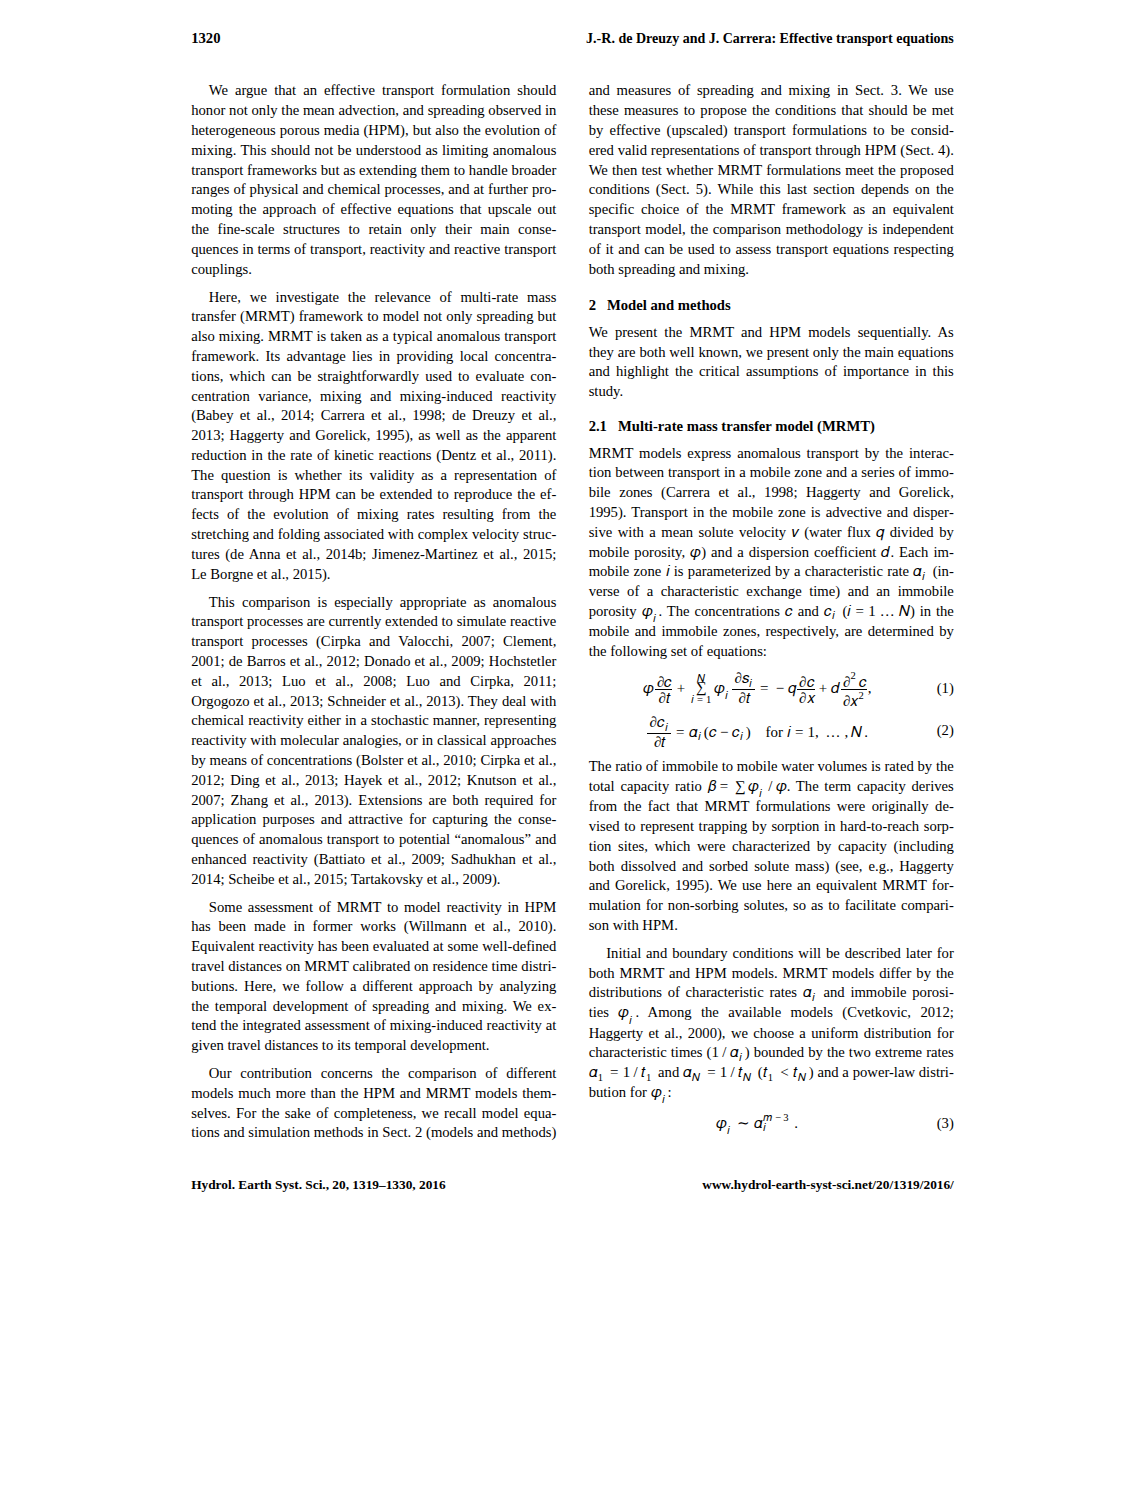1320
J.-R. de Dreuzy and J. Carrera: Effective transport equations
We argue that an effective transport formulation should honor not only the mean advection, and spreading observed in heterogeneous porous media (HPM), but also the evolution of mixing. This should not be understood as limiting anomalous transport frameworks but as extending them to handle broader ranges of physical and chemical processes, and at further promoting the approach of effective equations that upscale out the fine-scale structures to retain only their main consequences in terms of transport, reactivity and reactive transport couplings.
Here, we investigate the relevance of multi-rate mass transfer (MRMT) framework to model not only spreading but also mixing. MRMT is taken as a typical anomalous transport framework. Its advantage lies in providing local concentrations, which can be straightforwardly used to evaluate concentration variance, mixing and mixing-induced reactivity (Babey et al., 2014; Carrera et al., 1998; de Dreuzy et al., 2013; Haggerty and Gorelick, 1995), as well as the apparent reduction in the rate of kinetic reactions (Dentz et al., 2011). The question is whether its validity as a representation of transport through HPM can be extended to reproduce the effects of the evolution of mixing rates resulting from the stretching and folding associated with complex velocity structures (de Anna et al., 2014b; Jimenez-Martinez et al., 2015; Le Borgne et al., 2015).
This comparison is especially appropriate as anomalous transport processes are currently extended to simulate reactive transport processes (Cirpka and Valocchi, 2007; Clement, 2001; de Barros et al., 2012; Donado et al., 2009; Hochstetler et al., 2013; Luo et al., 2008; Luo and Cirpka, 2011; Orgogozo et al., 2013; Schneider et al., 2013). They deal with chemical reactivity either in a stochastic manner, representing reactivity with molecular analogies, or in classical approaches by means of concentrations (Bolster et al., 2010; Cirpka et al., 2012; Ding et al., 2013; Hayek et al., 2012; Knutson et al., 2007; Zhang et al., 2013). Extensions are both required for application purposes and attractive for capturing the consequences of anomalous transport to potential “anomalous” and enhanced reactivity (Battiato et al., 2009; Sadhukhan et al., 2014; Scheibe et al., 2015; Tartakovsky et al., 2009).
Some assessment of MRMT to model reactivity in HPM has been made in former works (Willmann et al., 2010). Equivalent reactivity has been evaluated at some well-defined travel distances on MRMT calibrated on residence time distributions. Here, we follow a different approach by analyzing the temporal development of spreading and mixing. We extend the integrated assessment of mixing-induced reactivity at given travel distances to its temporal development.
Our contribution concerns the comparison of different models much more than the HPM and MRMT models themselves. For the sake of completeness, we recall model equations and simulation methods in Sect. 2 (models and methods) and measures of spreading and mixing in Sect. 3. We use these measures to propose the conditions that should be met by effective (upscaled) transport formulations to be considered valid representations of transport through HPM (Sect. 4). We then test whether MRMT formulations meet the proposed conditions (Sect. 5). While this last section depends on the specific choice of the MRMT framework as an equivalent transport model, the comparison methodology is independent of it and can be used to assess transport equations respecting both spreading and mixing.
2 Model and methods
We present the MRMT and HPM models sequentially. As they are both well known, we present only the main equations and highlight the critical assumptions of importance in this study.
2.1 Multi-rate mass transfer model (MRMT)
MRMT models express anomalous transport by the interaction between transport in a mobile zone and a series of immobile zones (Carrera et al., 1998; Haggerty and Gorelick, 1995). Transport in the mobile zone is advective and dispersive with a mean solute velocity v (water flux q divided by mobile porosity, φ) and a dispersion coefficient d. Each immobile zone i is parameterized by a characteristic rate αi (inverse of a characteristic exchange time) and an immobile porosity φi. The concentrations c and ci (i=1…N) in the mobile and immobile zones, respectively, are determined by the following set of equations:
φ ∂c∂t + ∑ i=1 N φi ∂si∂t = −q ∂c∂x + d ∂2c∂x2 ,
(1)
∂ci∂t = αi (c−ci) for i=1,…,N .
(2)
The ratio of immobile to mobile water volumes is rated by the total capacity ratio β=∑φi/φ. The term capacity derives from the fact that MRMT formulations were originally devised to represent trapping by sorption in hard-to-reach sorption sites, which were characterized by capacity (including both dissolved and sorbed solute mass) (see, e.g., Haggerty and Gorelick, 1995). We use here an equivalent MRMT formulation for non-sorbing solutes, so as to facilitate comparison with HPM.
Initial and boundary conditions will be described later for both MRMT and HPM models. MRMT models differ by the distributions of characteristic rates αi and immobile porosities φi. Among the available models (Cvetkovic, 2012; Haggerty et al., 2000), we choose a uniform distribution for characteristic times (1/αi) bounded by the two extreme rates α1=1/t1 and αN=1/tN (t1<tN) and a power-law distribution for φi:
φi ∼ αim−3 .
(3)
Hydrol. Earth Syst. Sci., 20, 1319–1330, 2016
www.hydrol-earth-syst-sci.net/20/1319/2016/